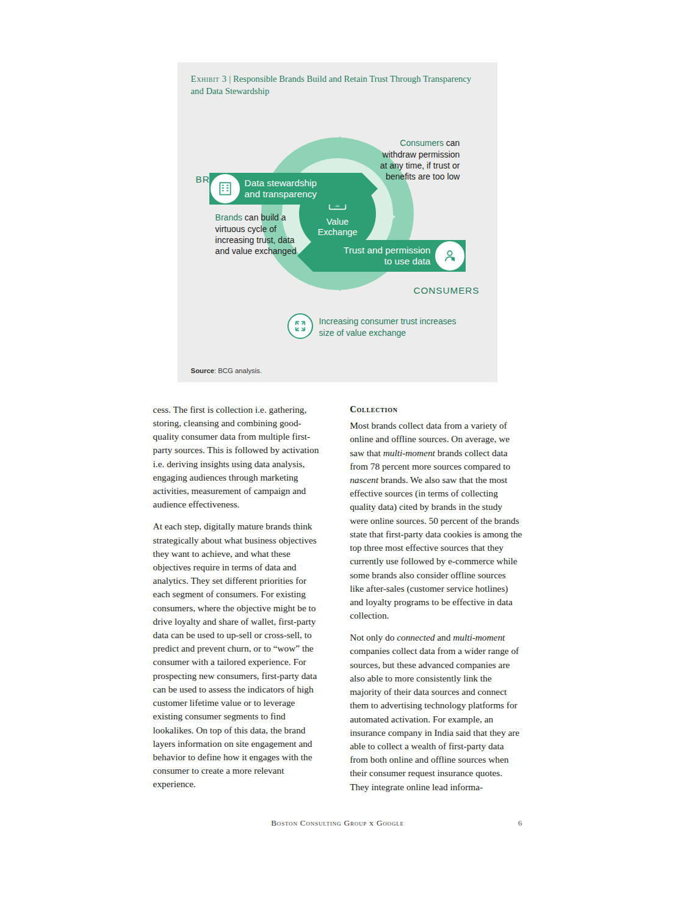Exhibit 3 | Responsible Brands Build and Retain Trust Through Transparency and Data Stewardship
BRANDS
CONSUMERS
Value
Exchange
Data stewardship
and transparency
Trust and permission
to use data
Brands can build a
virtuous cycle of
increasing trust, data
and value exchanged
Consumers can
withdraw permission
at any time, if trust or
benefits are too low
Increasing consumer trust increases
size of value exchange
Source: BCG analysis.
cess. The first is collection i.e. gathering, storing, cleansing and combining good-quality consumer data from multiple first-party sources. This is followed by activation i.e. deriving insights using data analysis, engaging audiences through marketing activities, measurement of campaign and audience effectiveness.
At each step, digitally mature brands think strategically about what business objectives they want to achieve, and what these objectives require in terms of data and analytics. They set different priorities for each segment of consumers. For existing consumers, where the objective might be to drive loyalty and share of wallet, first-party data can be used to up-sell or cross-sell, to predict and prevent churn, or to “wow” the consumer with a tailored experience. For prospecting new consumers, first-party data can be used to assess the indicators of high customer lifetime value or to leverage existing consumer segments to find lookalikes. On top of this data, the brand layers information on site engagement and behavior to define how it engages with the consumer to create a more relevant experience.
Collection
Most brands collect data from a variety of online and offline sources. On average, we saw that multi-moment brands collect data from 78 percent more sources compared to nascent brands. We also saw that the most effective sources (in terms of collecting quality data) cited by brands in the study were online sources. 50 percent of the brands state that first-party data cookies is among the top three most effective sources that they currently use followed by e-commerce while some brands also consider offline sources like after-sales (customer service hotlines) and loyalty programs to be effective in data collection.
Not only do connected and multi-moment companies collect data from a wider range of sources, but these advanced companies are also able to more consistently link the majority of their data sources and connect them to advertising technology platforms for automated activation. For example, an insurance company in India said that they are able to collect a wealth of first-party data from both online and offline sources when their consumer request insurance quotes. They integrate online lead informa-
Boston Consulting Group x Google 6